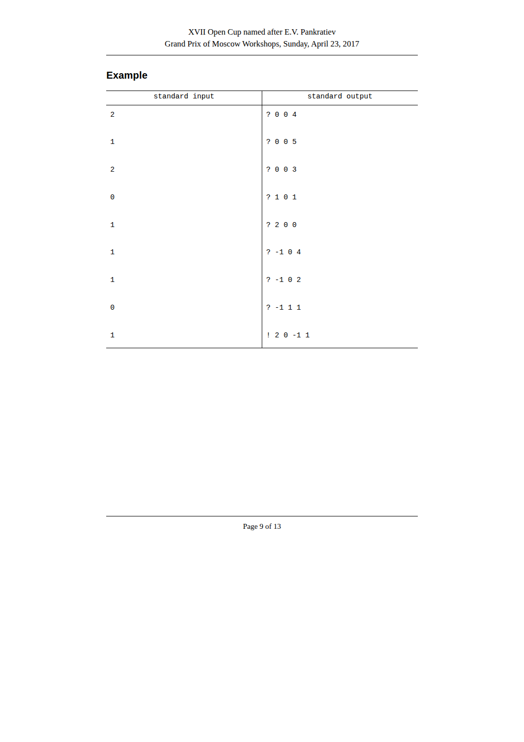XVII Open Cup named after E.V. Pankratiev Grand Prix of Moscow Workshops, Sunday, April 23, 2017
Example
| standard input | standard output |
| --- | --- |
| 2 1 2 0 1 1 1 0 1 | ? 0 0 4 ? 0 0 5 ? 0 0 3 ? 1 0 1 ? 2 0 0 ? -1 0 4 ? -1 0 2 ? -1 1 1 ! 2 0 -1 1 |
Page 9 of 13